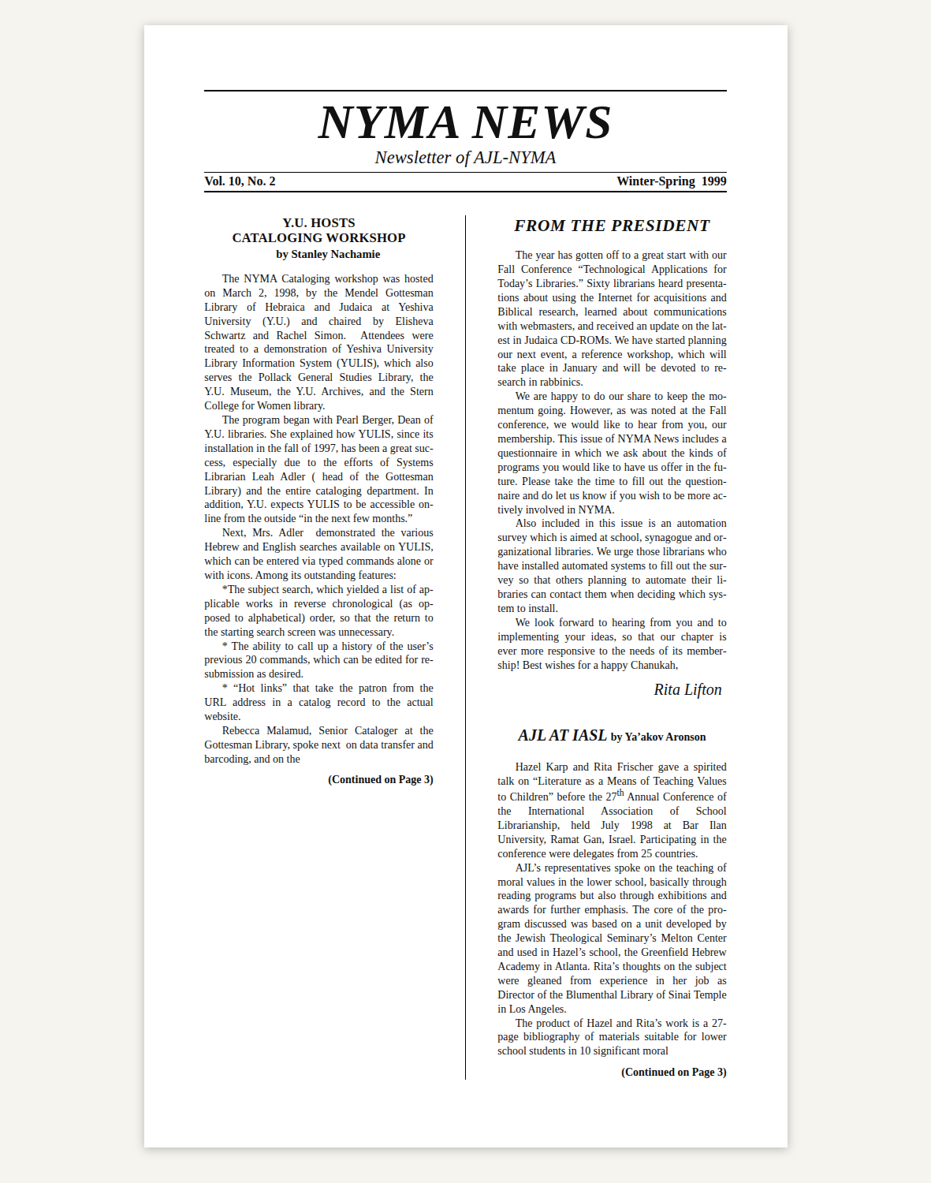NYMA NEWS
Newsletter of AJL-NYMA
Vol. 10, No. 2 Winter-Spring 1999
Y.U. HOSTS
CATALOGING WORKSHOP
by Stanley Nachamie
The NYMA Cataloging workshop was hosted on March 2, 1998, by the Mendel Gottesman Library of Hebraica and Judaica at Yeshiva University (Y.U.) and chaired by Elisheva Schwartz and Rachel Simon. Attendees were treated to a demonstration of Yeshiva University Library Information System (YULIS), which also serves the Pollack General Studies Library, the Y.U. Museum, the Y.U. Archives, and the Stern College for Women library.
The program began with Pearl Berger, Dean of Y.U. libraries. She explained how YULIS, since its installation in the fall of 1997, has been a great success, especially due to the efforts of Systems Librarian Leah Adler ( head of the Gottesman Library) and the entire cataloging department. In addition, Y.U. expects YULIS to be accessible online from the outside “in the next few months.”
Next, Mrs. Adler demonstrated the various Hebrew and English searches available on YULIS, which can be entered via typed commands alone or with icons. Among its outstanding features:
*The subject search, which yielded a list of applicable works in reverse chronological (as opposed to alphabetical) order, so that the return to the starting search screen was unnecessary.
* The ability to call up a history of the user’s previous 20 commands, which can be edited for resubmission as desired.
* “Hot links” that take the patron from the URL address in a catalog record to the actual website.
Rebecca Malamud, Senior Cataloger at the Gottesman Library, spoke next on data transfer and barcoding, and on the
(Continued on Page 3)
FROM THE PRESIDENT
The year has gotten off to a great start with our Fall Conference “Technological Applications for Today’s Libraries.” Sixty librarians heard presentations about using the Internet for acquisitions and Biblical research, learned about communications with webmasters, and received an update on the latest in Judaica CD-ROMs. We have started planning our next event, a reference workshop, which will take place in January and will be devoted to research in rabbinics.
We are happy to do our share to keep the momentum going. However, as was noted at the Fall conference, we would like to hear from you, our membership. This issue of NYMA News includes a questionnaire in which we ask about the kinds of programs you would like to have us offer in the future. Please take the time to fill out the questionnaire and do let us know if you wish to be more actively involved in NYMA.
Also included in this issue is an automation survey which is aimed at school, synagogue and organizational libraries. We urge those librarians who have installed automated systems to fill out the survey so that others planning to automate their libraries can contact them when deciding which system to install.
We look forward to hearing from you and to implementing your ideas, so that our chapter is ever more responsive to the needs of its membership! Best wishes for a happy Chanukah,
Rita Lifton
AJL AT IASL by Ya’akov Aronson
Hazel Karp and Rita Frischer gave a spirited talk on “Literature as a Means of Teaching Values to Children” before the 27th Annual Conference of the International Association of School Librarianship, held July 1998 at Bar Ilan University, Ramat Gan, Israel. Participating in the conference were delegates from 25 countries.
AJL’s representatives spoke on the teaching of moral values in the lower school, basically through reading programs but also through exhibitions and awards for further emphasis. The core of the program discussed was based on a unit developed by the Jewish Theological Seminary’s Melton Center and used in Hazel’s school, the Greenfield Hebrew Academy in Atlanta. Rita’s thoughts on the subject were gleaned from experience in her job as Director of the Blumenthal Library of Sinai Temple in Los Angeles.
The product of Hazel and Rita’s work is a 27-page bibliography of materials suitable for lower school students in 10 significant moral
(Continued on Page 3)